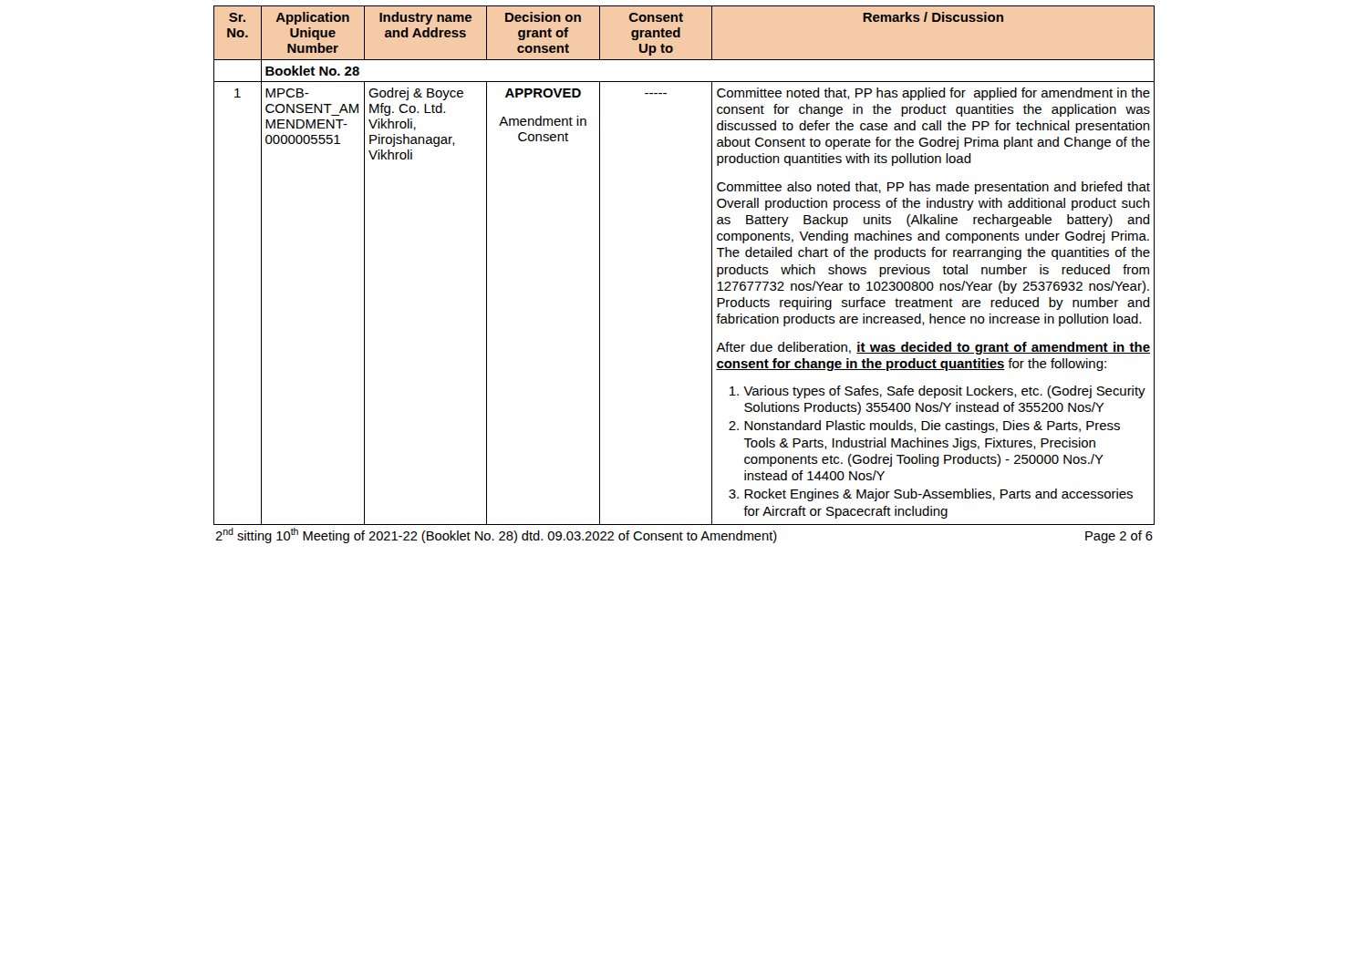| Sr. No. | Application Unique Number | Industry name and Address | Decision on grant of consent | Consent granted Up to | Remarks / Discussion |
| --- | --- | --- | --- | --- | --- |
| | Booklet No. 28 |
| 1 | MPCB-CONSENT_AMMENDMENT-0000005551 | Godrej & Boyce Mfg. Co. Ltd. Vikhroli, Pirojshanagar, Vikhroli | APPROVED Amendment in Consent | ----- | Committee noted that, PP has applied for applied for amendment in the consent for change in the product quantities the application was discussed to defer the case and call the PP for technical presentation about Consent to operate for the Godrej Prima plant and Change of the production quantities with its pollution load Committee also noted that, PP has made presentation and briefed that Overall production process of the industry with additional product such as Battery Backup units (Alkaline rechargeable battery) and components, Vending machines and components under Godrej Prima. The detailed chart of the products for rearranging the quantities of the products which shows previous total number is reduced from 127677732 nos/Year to 102300800 nos/Year (by 25376932 nos/Year). Products requiring surface treatment are reduced by number and fabrication products are increased, hence no increase in pollution load. After due deliberation, it was decided to grant of amendment in the consent for change in the product quantities for the following: Various types of Safes, Safe deposit Lockers, etc. (Godrej Security Solutions Products) 355400 Nos/Y instead of 355200 Nos/Y Nonstandard Plastic moulds, Die castings, Dies & Parts, Press Tools & Parts, Industrial Machines Jigs, Fixtures, Precision components etc. (Godrej Tooling Products) - 250000 Nos./Y instead of 14400 Nos/Y Rocket Engines & Major Sub-Assemblies, Parts and accessories for Aircraft or Spacecraft including |
2nd sitting 10th Meeting of 2021-22 (Booklet No. 28) dtd. 09.03.2022 of Consent to Amendment)
Page 2 of 6